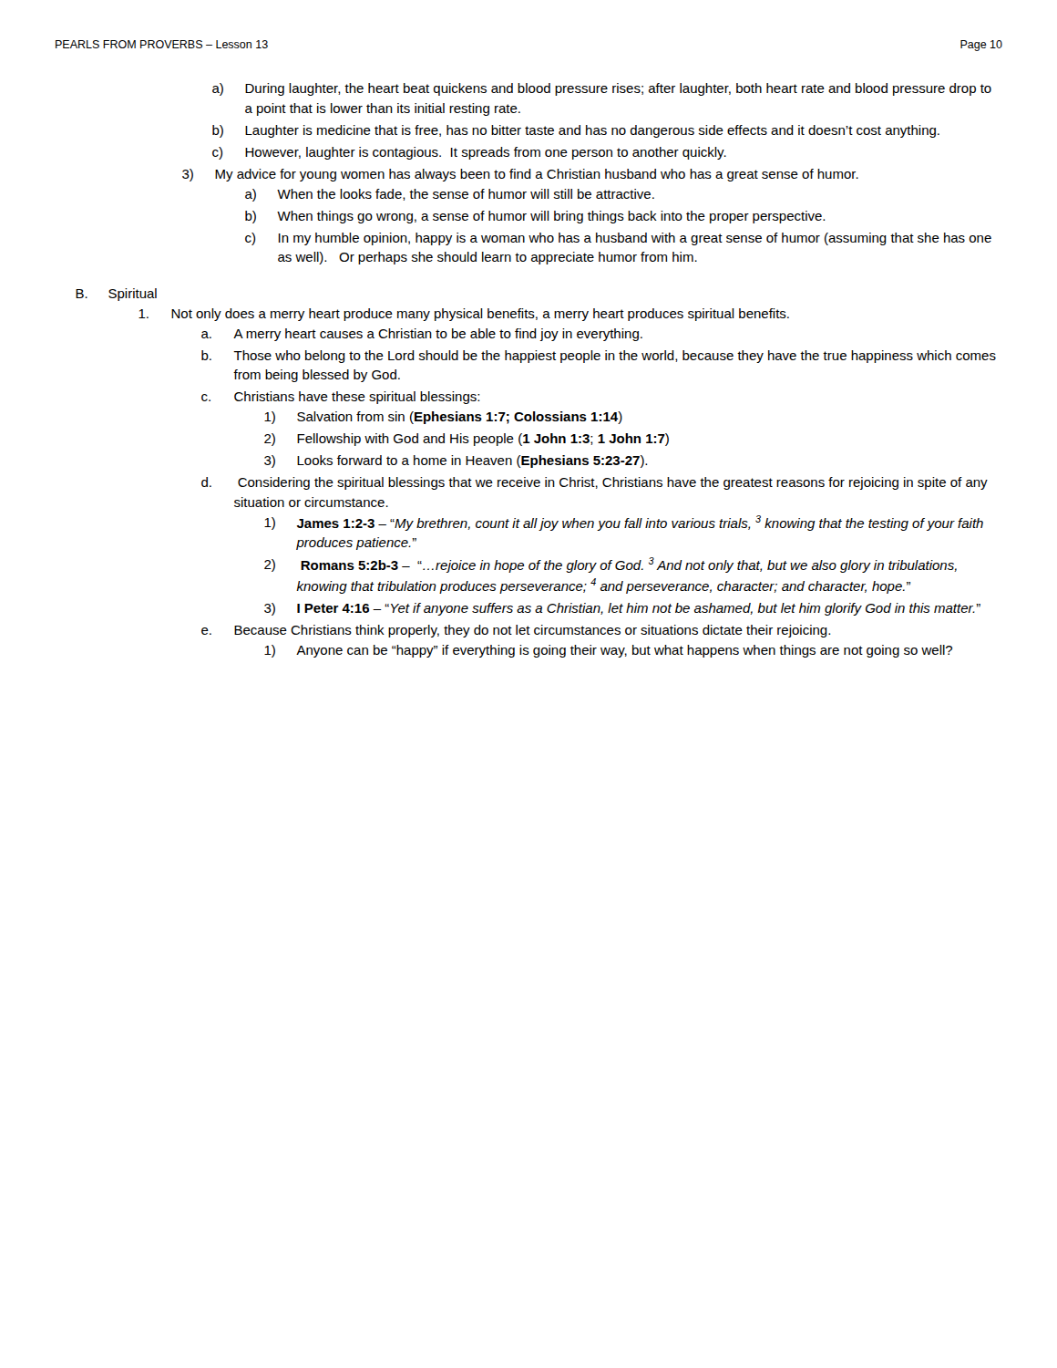PEARLS FROM PROVERBS – Lesson 13 Page 10
a) During laughter, the heart beat quickens and blood pressure rises; after laughter, both heart rate and blood pressure drop to a point that is lower than its initial resting rate.
b) Laughter is medicine that is free, has no bitter taste and has no dangerous side effects and it doesn’t cost anything.
c) However, laughter is contagious. It spreads from one person to another quickly.
3) My advice for young women has always been to find a Christian husband who has a great sense of humor.
a) When the looks fade, the sense of humor will still be attractive.
b) When things go wrong, a sense of humor will bring things back into the proper perspective.
c) In my humble opinion, happy is a woman who has a husband with a great sense of humor (assuming that she has one as well). Or perhaps she should learn to appreciate humor from him.
B. Spiritual
1. Not only does a merry heart produce many physical benefits, a merry heart produces spiritual benefits.
a. A merry heart causes a Christian to be able to find joy in everything.
b. Those who belong to the Lord should be the happiest people in the world, because they have the true happiness which comes from being blessed by God.
c. Christians have these spiritual blessings:
1) Salvation from sin (Ephesians 1:7; Colossians 1:14)
2) Fellowship with God and His people (1 John 1:3; 1 John 1:7)
3) Looks forward to a home in Heaven (Ephesians 5:23-27).
d. Considering the spiritual blessings that we receive in Christ, Christians have the greatest reasons for rejoicing in spite of any situation or circumstance.
1) James 1:2-3 – “My brethren, count it all joy when you fall into various trials, 3 knowing that the testing of your faith produces patience.”
2) Romans 5:2b-3 – “…rejoice in hope of the glory of God. 3 And not only that, but we also glory in tribulations, knowing that tribulation produces perseverance; 4 and perseverance, character; and character, hope.”
3) I Peter 4:16 – “Yet if anyone suffers as a Christian, let him not be ashamed, but let him glorify God in this matter.”
e. Because Christians think properly, they do not let circumstances or situations dictate their rejoicing.
1) Anyone can be “happy” if everything is going their way, but what happens when things are not going so well?